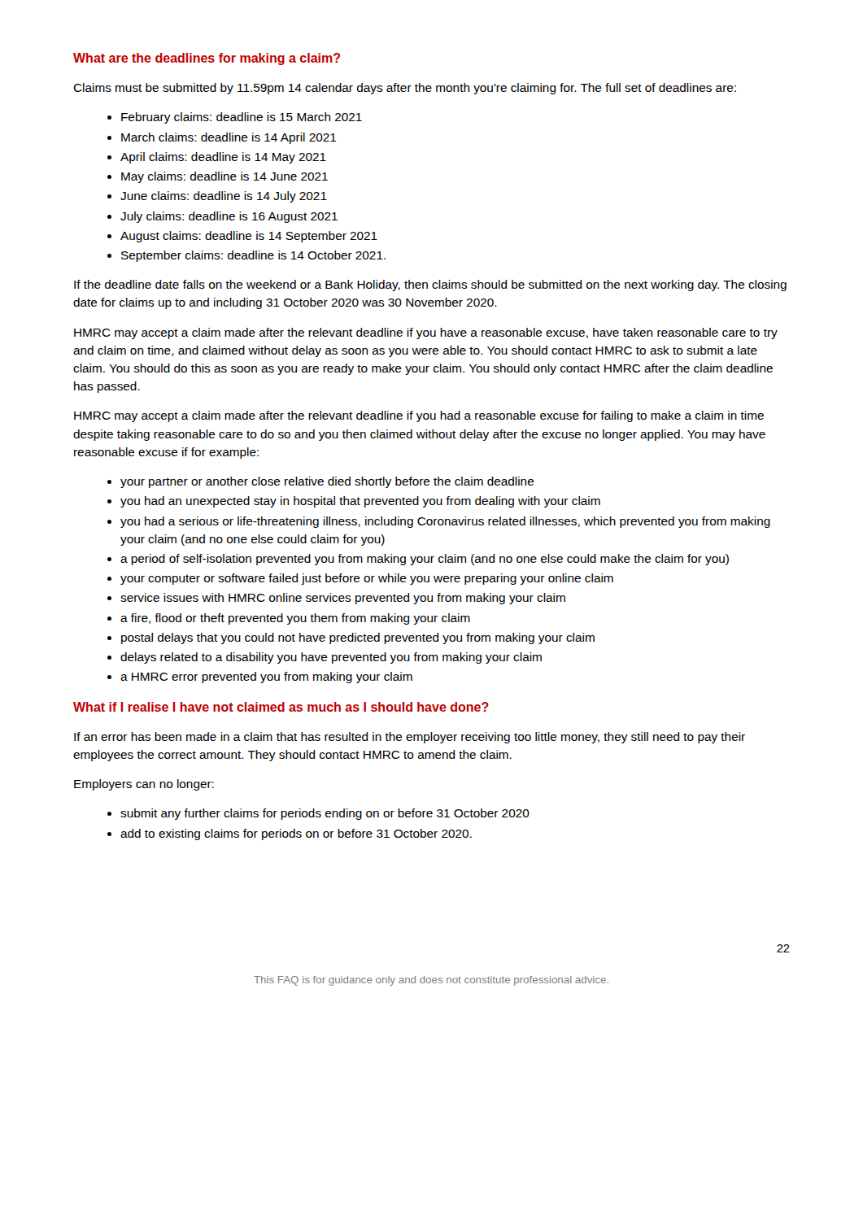What are the deadlines for making a claim?
Claims must be submitted by 11.59pm 14 calendar days after the month you're claiming for. The full set of deadlines are:
February claims: deadline is 15 March 2021
March claims: deadline is 14 April 2021
April claims: deadline is 14 May 2021
May claims: deadline is 14 June 2021
June claims: deadline is 14 July 2021
July claims: deadline is 16 August 2021
August claims: deadline is 14 September 2021
September claims: deadline is 14 October 2021.
If the deadline date falls on the weekend or a Bank Holiday, then claims should be submitted on the next working day. The closing date for claims up to and including 31 October 2020 was 30 November 2020.
HMRC may accept a claim made after the relevant deadline if you have a reasonable excuse, have taken reasonable care to try and claim on time, and claimed without delay as soon as you were able to. You should contact HMRC to ask to submit a late claim. You should do this as soon as you are ready to make your claim. You should only contact HMRC after the claim deadline has passed.
HMRC may accept a claim made after the relevant deadline if you had a reasonable excuse for failing to make a claim in time despite taking reasonable care to do so and you then claimed without delay after the excuse no longer applied. You may have reasonable excuse if for example:
your partner or another close relative died shortly before the claim deadline
you had an unexpected stay in hospital that prevented you from dealing with your claim
you had a serious or life-threatening illness, including Coronavirus related illnesses, which prevented you from making your claim (and no one else could claim for you)
a period of self-isolation prevented you from making your claim (and no one else could make the claim for you)
your computer or software failed just before or while you were preparing your online claim
service issues with HMRC online services prevented you from making your claim
a fire, flood or theft prevented you them from making your claim
postal delays that you could not have predicted prevented you from making your claim
delays related to a disability you have prevented you from making your claim
a HMRC error prevented you from making your claim
What if I realise I have not claimed as much as I should have done?
If an error has been made in a claim that has resulted in the employer receiving too little money, they still need to pay their employees the correct amount. They should contact HMRC to amend the claim.
Employers can no longer:
submit any further claims for periods ending on or before 31 October 2020
add to existing claims for periods on or before 31 October 2020.
22
This FAQ is for guidance only and does not constitute professional advice.